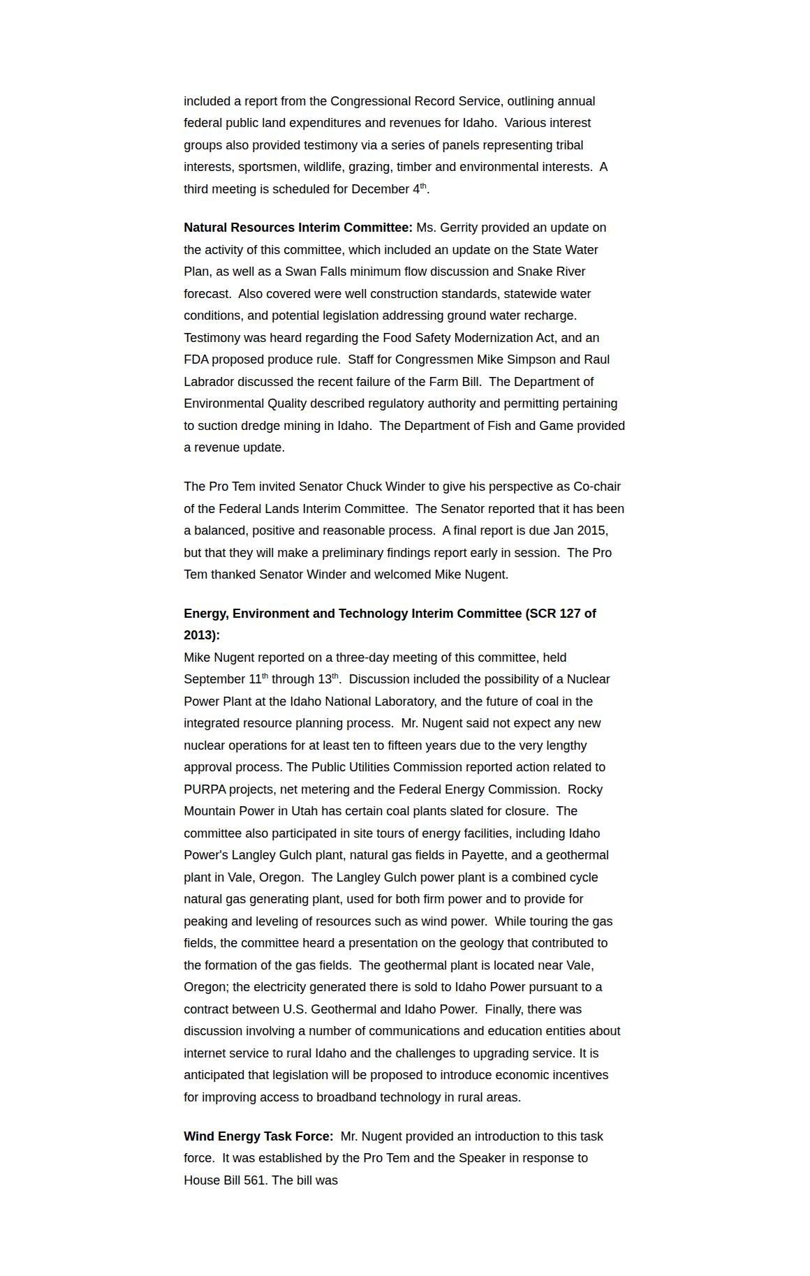included a report from the Congressional Record Service, outlining annual federal public land expenditures and revenues for Idaho. Various interest groups also provided testimony via a series of panels representing tribal interests, sportsmen, wildlife, grazing, timber and environmental interests. A third meeting is scheduled for December 4th.
Natural Resources Interim Committee: Ms. Gerrity provided an update on the activity of this committee, which included an update on the State Water Plan, as well as a Swan Falls minimum flow discussion and Snake River forecast. Also covered were well construction standards, statewide water conditions, and potential legislation addressing ground water recharge. Testimony was heard regarding the Food Safety Modernization Act, and an FDA proposed produce rule. Staff for Congressmen Mike Simpson and Raul Labrador discussed the recent failure of the Farm Bill. The Department of Environmental Quality described regulatory authority and permitting pertaining to suction dredge mining in Idaho. The Department of Fish and Game provided a revenue update.
The Pro Tem invited Senator Chuck Winder to give his perspective as Co-chair of the Federal Lands Interim Committee. The Senator reported that it has been a balanced, positive and reasonable process. A final report is due Jan 2015, but that they will make a preliminary findings report early in session. The Pro Tem thanked Senator Winder and welcomed Mike Nugent.
Energy, Environment and Technology Interim Committee (SCR 127 of 2013):
Mike Nugent reported on a three-day meeting of this committee, held September 11th through 13th. Discussion included the possibility of a Nuclear Power Plant at the Idaho National Laboratory, and the future of coal in the integrated resource planning process. Mr. Nugent said not expect any new nuclear operations for at least ten to fifteen years due to the very lengthy approval process. The Public Utilities Commission reported action related to PURPA projects, net metering and the Federal Energy Commission. Rocky Mountain Power in Utah has certain coal plants slated for closure. The committee also participated in site tours of energy facilities, including Idaho Power's Langley Gulch plant, natural gas fields in Payette, and a geothermal plant in Vale, Oregon. The Langley Gulch power plant is a combined cycle natural gas generating plant, used for both firm power and to provide for peaking and leveling of resources such as wind power. While touring the gas fields, the committee heard a presentation on the geology that contributed to the formation of the gas fields. The geothermal plant is located near Vale, Oregon; the electricity generated there is sold to Idaho Power pursuant to a contract between U.S. Geothermal and Idaho Power. Finally, there was discussion involving a number of communications and education entities about internet service to rural Idaho and the challenges to upgrading service. It is anticipated that legislation will be proposed to introduce economic incentives for improving access to broadband technology in rural areas.
Wind Energy Task Force: Mr. Nugent provided an introduction to this task force. It was established by the Pro Tem and the Speaker in response to House Bill 561. The bill was